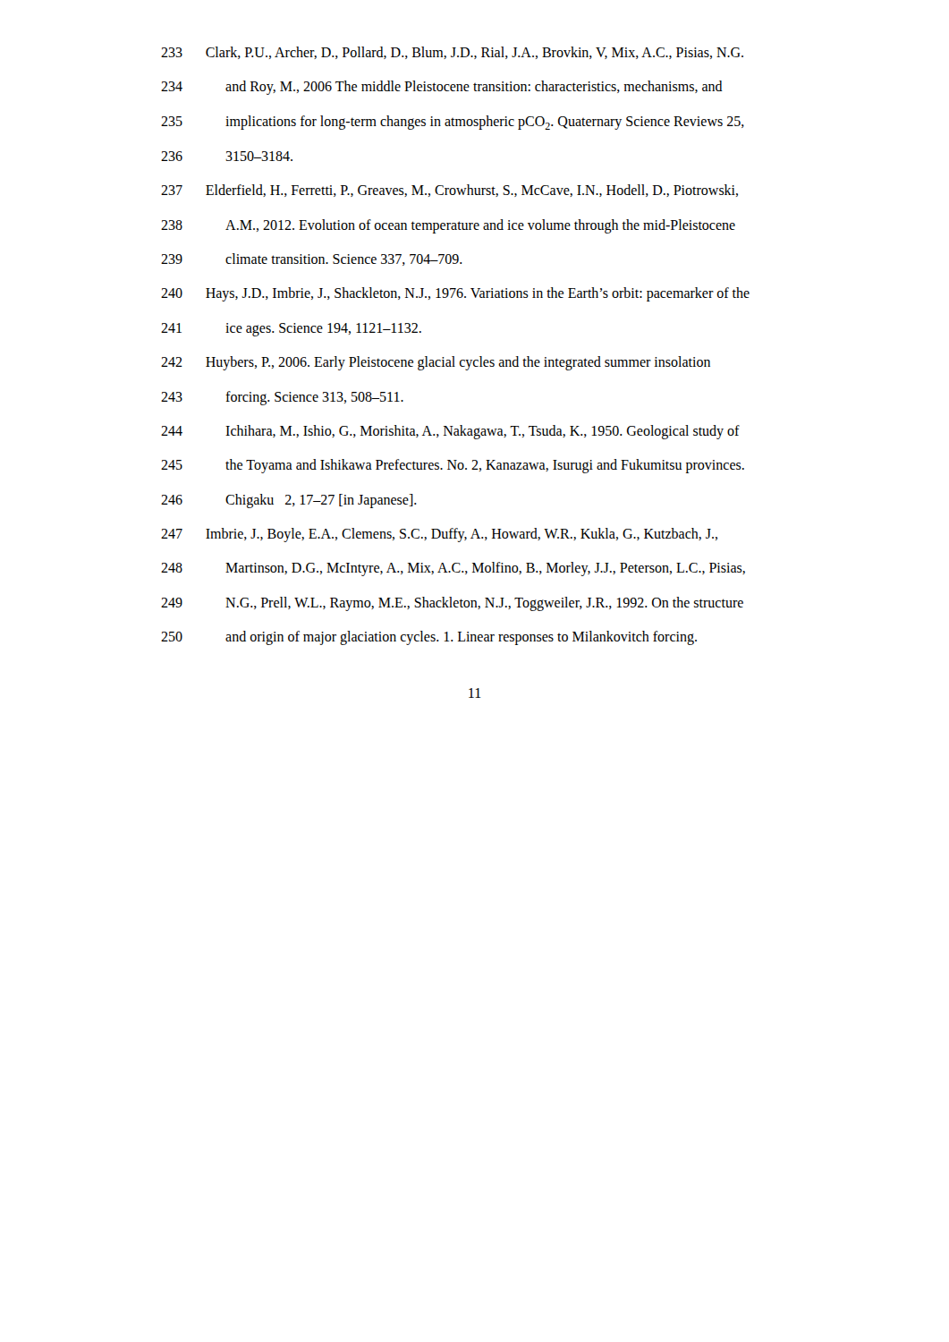Clark, P.U., Archer, D., Pollard, D., Blum, J.D., Rial, J.A., Brovkin, V, Mix, A.C., Pisias, N.G.
and Roy, M., 2006 The middle Pleistocene transition: characteristics, mechanisms, and
implications for long-term changes in atmospheric pCO2. Quaternary Science Reviews 25,
3150–3184.
Elderfield, H., Ferretti, P., Greaves, M., Crowhurst, S., McCave, I.N., Hodell, D., Piotrowski,
A.M., 2012. Evolution of ocean temperature and ice volume through the mid-Pleistocene
climate transition. Science 337, 704–709.
Hays, J.D., Imbrie, J., Shackleton, N.J., 1976. Variations in the Earth’s orbit: pacemarker of the
ice ages. Science 194, 1121–1132.
Huybers, P., 2006. Early Pleistocene glacial cycles and the integrated summer insolation
forcing. Science 313, 508–511.
Ichihara, M., Ishio, G., Morishita, A., Nakagawa, T., Tsuda, K., 1950. Geological study of
the Toyama and Ishikawa Prefectures. No. 2, Kanazawa, Isurugi and Fukumitsu provinces.
Chigaku 2, 17–27 [in Japanese].
Imbrie, J., Boyle, E.A., Clemens, S.C., Duffy, A., Howard, W.R., Kukla, G., Kutzbach, J.,
Martinson, D.G., McIntyre, A., Mix, A.C., Molfino, B., Morley, J.J., Peterson, L.C., Pisias,
N.G., Prell, W.L., Raymo, M.E., Shackleton, N.J., Toggweiler, J.R., 1992. On the structure
and origin of major glaciation cycles. 1. Linear responses to Milankovitch forcing.
11